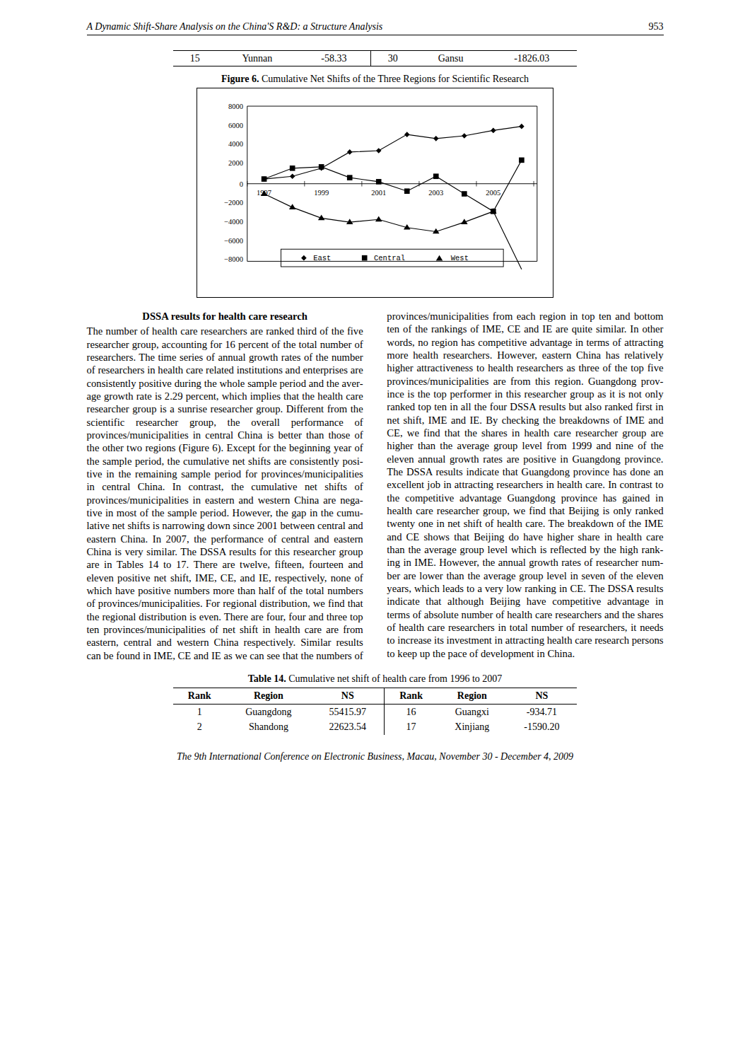A Dynamic Shift-Share Analysis on the China'S R&D: a Structure Analysis 953
| 15 | Yunnan | -58.33 | 30 | Gansu | -1826.03 |
Figure 6. Cumulative Net Shifts of the Three Regions for Scientific Research
8000 6000 4000 2000 0 −2000 −4000 −6000 −8000 1997 1999 2001 2003 2005 East Central West
DSSA results for health care research
The number of health care researchers are ranked third of the five researcher group, accounting for 16 percent of the total number of researchers. The time series of annual growth rates of the number of researchers in health care related institutions and enterprises are consistently positive during the whole sample period and the average growth rate is 2.29 percent, which implies that the health care researcher group is a sunrise researcher group. Different from the scientific researcher group, the overall performance of provinces/municipalities in central China is better than those of the other two regions (Figure 6). Except for the beginning year of the sample period, the cumulative net shifts are consistently positive in the remaining sample period for provinces/municipalities in central China. In contrast, the cumulative net shifts of provinces/municipalities in eastern and western China are negative in most of the sample period. However, the gap in the cumulative net shifts is narrowing down since 2001 between central and eastern China. In 2007, the performance of central and eastern China is very similar. The DSSA results for this researcher group are in Tables 14 to 17. There are twelve, fifteen, fourteen and eleven positive net shift, IME, CE, and IE, respectively, none of which have positive numbers more than half of the total numbers of provinces/municipalities. For regional distribution, we find that the regional distribution is even. There are four, four and three top ten provinces/municipalities of net shift in health care are from eastern, central and western China respectively. Similar results can be found in IME, CE and IE as we can see that the numbers of provinces/municipalities from each region in top ten and bottom ten of the rankings of IME, CE and IE are quite similar. In other words, no region has competitive advantage in terms of attracting more health researchers. However, eastern China has relatively higher attractiveness to health researchers as three of the top five provinces/municipalities are from this region. Guangdong province is the top performer in this researcher group as it is not only ranked top ten in all the four DSSA results but also ranked first in net shift, IME and IE. By checking the breakdowns of IME and CE, we find that the shares in health care researcher group are higher than the average group level from 1999 and nine of the eleven annual growth rates are positive in Guangdong province. The DSSA results indicate that Guangdong province has done an excellent job in attracting researchers in health care. In contrast to the competitive advantage Guangdong province has gained in health care researcher group, we find that Beijing is only ranked twenty one in net shift of health care. The breakdown of the IME and CE shows that Beijing do have higher share in health care than the average group level which is reflected by the high ranking in IME. However, the annual growth rates of researcher number are lower than the average group level in seven of the eleven years, which leads to a very low ranking in CE. The DSSA results indicate that although Beijing have competitive advantage in terms of absolute number of health care researchers and the shares of health care researchers in total number of researchers, it needs to increase its investment in attracting health care research persons to keep up the pace of development in China.
Table 14. Cumulative net shift of health care from 1996 to 2007
| Rank | Region | NS | Rank | Region | NS |
| --- | --- | --- | --- | --- | --- |
| 1 | Guangdong | 55415.97 | 16 | Guangxi | -934.71 |
| 2 | Shandong | 22623.54 | 17 | Xinjiang | -1590.20 |
The 9th International Conference on Electronic Business, Macau, November 30 - December 4, 2009